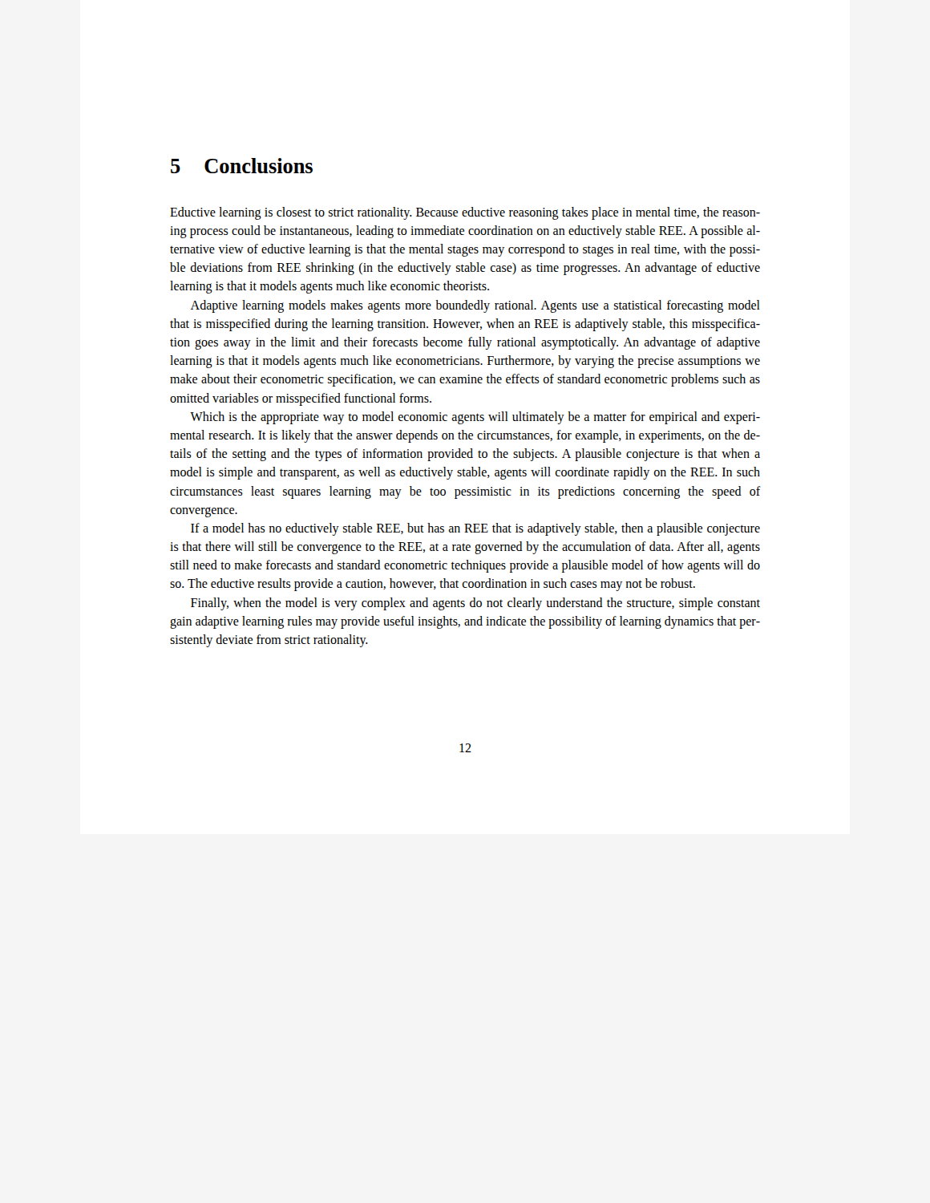5 Conclusions
Eductive learning is closest to strict rationality. Because eductive reasoning takes place in mental time, the reasoning process could be instantaneous, leading to immediate coordination on an eductively stable REE. A possible alternative view of eductive learning is that the mental stages may correspond to stages in real time, with the possible deviations from REE shrinking (in the eductively stable case) as time progresses. An advantage of eductive learning is that it models agents much like economic theorists.
Adaptive learning models makes agents more boundedly rational. Agents use a statistical forecasting model that is misspecified during the learning transition. However, when an REE is adaptively stable, this misspecification goes away in the limit and their forecasts become fully rational asymptotically. An advantage of adaptive learning is that it models agents much like econometricians. Furthermore, by varying the precise assumptions we make about their econometric specification, we can examine the effects of standard econometric problems such as omitted variables or misspecified functional forms.
Which is the appropriate way to model economic agents will ultimately be a matter for empirical and experimental research. It is likely that the answer depends on the circumstances, for example, in experiments, on the details of the setting and the types of information provided to the subjects. A plausible conjecture is that when a model is simple and transparent, as well as eductively stable, agents will coordinate rapidly on the REE. In such circumstances least squares learning may be too pessimistic in its predictions concerning the speed of convergence.
If a model has no eductively stable REE, but has an REE that is adaptively stable, then a plausible conjecture is that there will still be convergence to the REE, at a rate governed by the accumulation of data. After all, agents still need to make forecasts and standard econometric techniques provide a plausible model of how agents will do so. The eductive results provide a caution, however, that coordination in such cases may not be robust.
Finally, when the model is very complex and agents do not clearly understand the structure, simple constant gain adaptive learning rules may provide useful insights, and indicate the possibility of learning dynamics that persistently deviate from strict rationality.
12